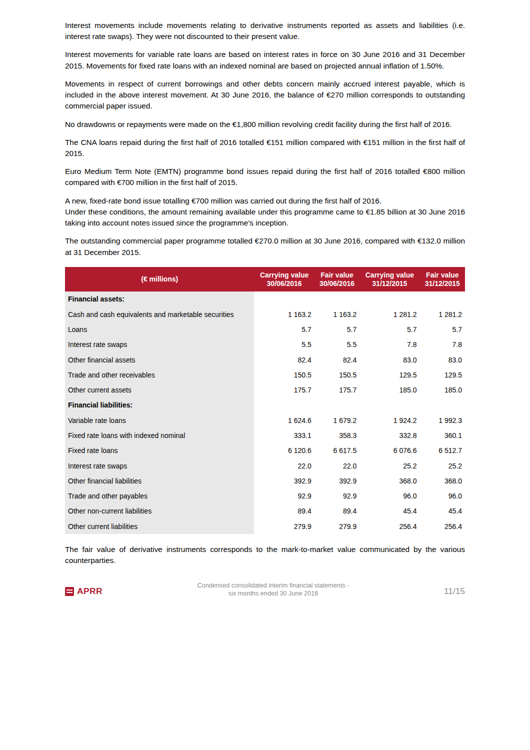Interest movements include movements relating to derivative instruments reported as assets and liabilities (i.e. interest rate swaps). They were not discounted to their present value.
Interest movements for variable rate loans are based on interest rates in force on 30 June 2016 and 31 December 2015. Movements for fixed rate loans with an indexed nominal are based on projected annual inflation of 1.50%.
Movements in respect of current borrowings and other debts concern mainly accrued interest payable, which is included in the above interest movement. At 30 June 2016, the balance of €270 million corresponds to outstanding commercial paper issued.
No drawdowns or repayments were made on the €1,800 million revolving credit facility during the first half of 2016.
The CNA loans repaid during the first half of 2016 totalled €151 million compared with €151 million in the first half of 2015.
Euro Medium Term Note (EMTN) programme bond issues repaid during the first half of 2016 totalled €800 million compared with €700 million in the first half of 2015.
A new, fixed-rate bond issue totalling €700 million was carried out during the first half of 2016.
Under these conditions, the amount remaining available under this programme came to €1.85 billion at 30 June 2016 taking into account notes issued since the programme's inception.
The outstanding commercial paper programme totalled €270.0 million at 30 June 2016, compared with €132.0 million at 31 December 2015.
| (€ millions) | Carrying value 30/06/2016 | Fair value 30/06/2016 | Carrying value 31/12/2015 | Fair value 31/12/2015 |
| --- | --- | --- | --- | --- |
| Financial assets: | | | | |
| Cash and cash equivalents and marketable securities | 1 163.2 | 1 163.2 | 1 281.2 | 1 281.2 |
| Loans | 5.7 | 5.7 | 5.7 | 5.7 |
| Interest rate swaps | 5.5 | 5.5 | 7.8 | 7.8 |
| Other financial assets | 82.4 | 82.4 | 83.0 | 83.0 |
| Trade and other receivables | 150.5 | 150.5 | 129.5 | 129.5 |
| Other current assets | 175.7 | 175.7 | 185.0 | 185.0 |
| Financial liabilities: | | | | |
| Variable rate loans | 1 624.6 | 1 679.2 | 1 924.2 | 1 992.3 |
| Fixed rate loans with indexed nominal | 333.1 | 358.3 | 332.8 | 360.1 |
| Fixed rate loans | 6 120.6 | 6 617.5 | 6 076.6 | 6 512.7 |
| Interest rate swaps | 22.0 | 22.0 | 25.2 | 25.2 |
| Other financial liabilities | 392.9 | 392.9 | 368.0 | 368.0 |
| Trade and other payables | 92.9 | 92.9 | 96.0 | 96.0 |
| Other non-current liabilities | 89.4 | 89.4 | 45.4 | 45.4 |
| Other current liabilities | 279.9 | 279.9 | 256.4 | 256.4 |
The fair value of derivative instruments corresponds to the mark-to-market value communicated by the various counterparties.
APRR
Condensed consolidated interim financial statements -
six months ended 30 June 2016
11/15